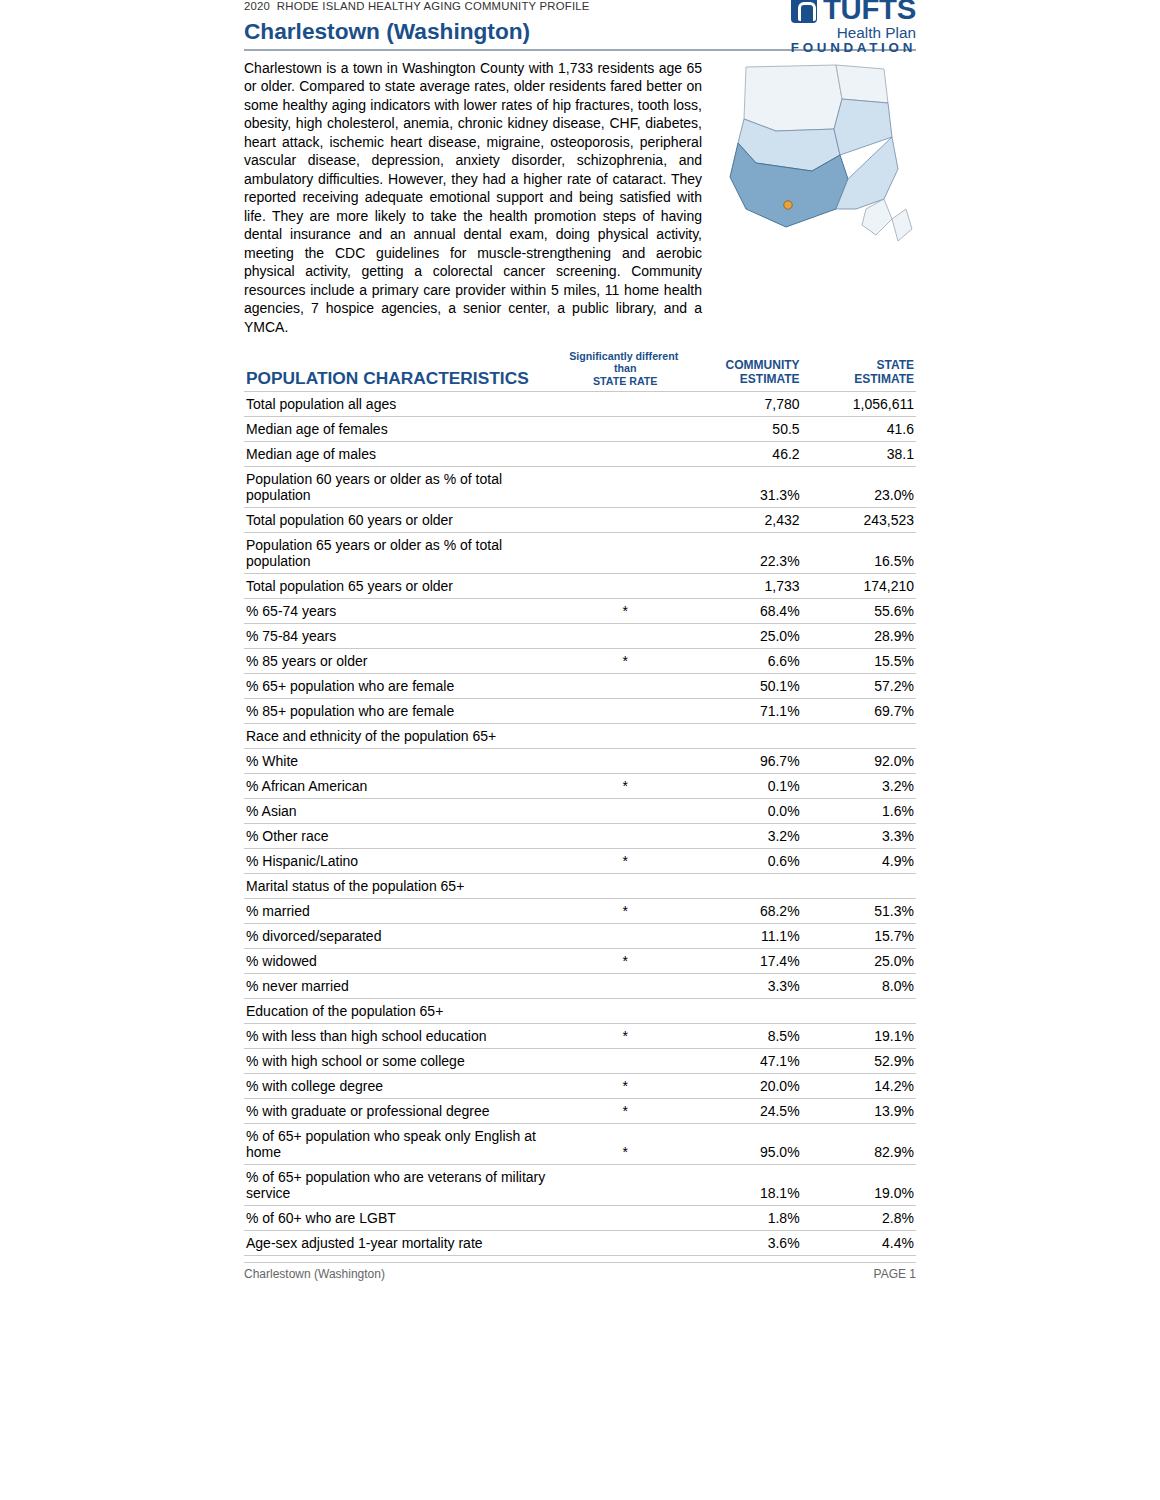2020 Rhode Island Healthy Aging Community Profile
TUFTS
Health Plan
FOUNDATION
Charlestown (Washington)
Charlestown is a town in Washington County with 1,733 residents age 65 or older. Compared to state average rates, older residents fared better on some healthy aging indicators with lower rates of hip fractures, tooth loss, obesity, high cholesterol, anemia, chronic kidney disease, CHF, diabetes, heart attack, ischemic heart disease, migraine, osteoporosis, peripheral vascular disease, depression, anxiety disorder, schizophrenia, and ambulatory difficulties. However, they had a higher rate of cataract. They reported receiving adequate emotional support and being satisfied with life. They are more likely to take the health promotion steps of having dental insurance and an annual dental exam, doing physical activity, meeting the CDC guidelines for muscle-strengthening and aerobic physical activity, getting a colorectal cancer screening. Community resources include a primary care provider within 5 miles, 11 home health agencies, 7 hospice agencies, a senior center, a public library, and a YMCA.
| POPULATION CHARACTERISTICS | Significantly different than STATE RATE | COMMUNITY ESTIMATE | STATE ESTIMATE |
| --- | --- | --- | --- |
| Total population all ages | | 7,780 | 1,056,611 |
| Median age of females | | 50.5 | 41.6 |
| Median age of males | | 46.2 | 38.1 |
| Population 60 years or older as % of total population | | 31.3% | 23.0% |
| Total population 60 years or older | | 2,432 | 243,523 |
| Population 65 years or older as % of total population | | 22.3% | 16.5% |
| Total population 65 years or older | | 1,733 | 174,210 |
| % 65-74 years | * | 68.4% | 55.6% |
| % 75-84 years | | 25.0% | 28.9% |
| % 85 years or older | * | 6.6% | 15.5% |
| % 65+ population who are female | | 50.1% | 57.2% |
| % 85+ population who are female | | 71.1% | 69.7% |
| Race and ethnicity of the population 65+ | | | |
| % White | | 96.7% | 92.0% |
| % African American | * | 0.1% | 3.2% |
| % Asian | | 0.0% | 1.6% |
| % Other race | | 3.2% | 3.3% |
| % Hispanic/Latino | * | 0.6% | 4.9% |
| Marital status of the population 65+ | | | |
| % married | * | 68.2% | 51.3% |
| % divorced/separated | | 11.1% | 15.7% |
| % widowed | * | 17.4% | 25.0% |
| % never married | | 3.3% | 8.0% |
| Education of the population 65+ | | | |
| % with less than high school education | * | 8.5% | 19.1% |
| % with high school or some college | | 47.1% | 52.9% |
| % with college degree | * | 20.0% | 14.2% |
| % with graduate or professional degree | * | 24.5% | 13.9% |
| % of 65+ population who speak only English at home | * | 95.0% | 82.9% |
| % of 65+ population who are veterans of military service | | 18.1% | 19.0% |
| % of 60+ who are LGBT | | 1.8% | 2.8% |
| Age-sex adjusted 1-year mortality rate | | 3.6% | 4.4% |
Charlestown (Washington)
PAGE 1